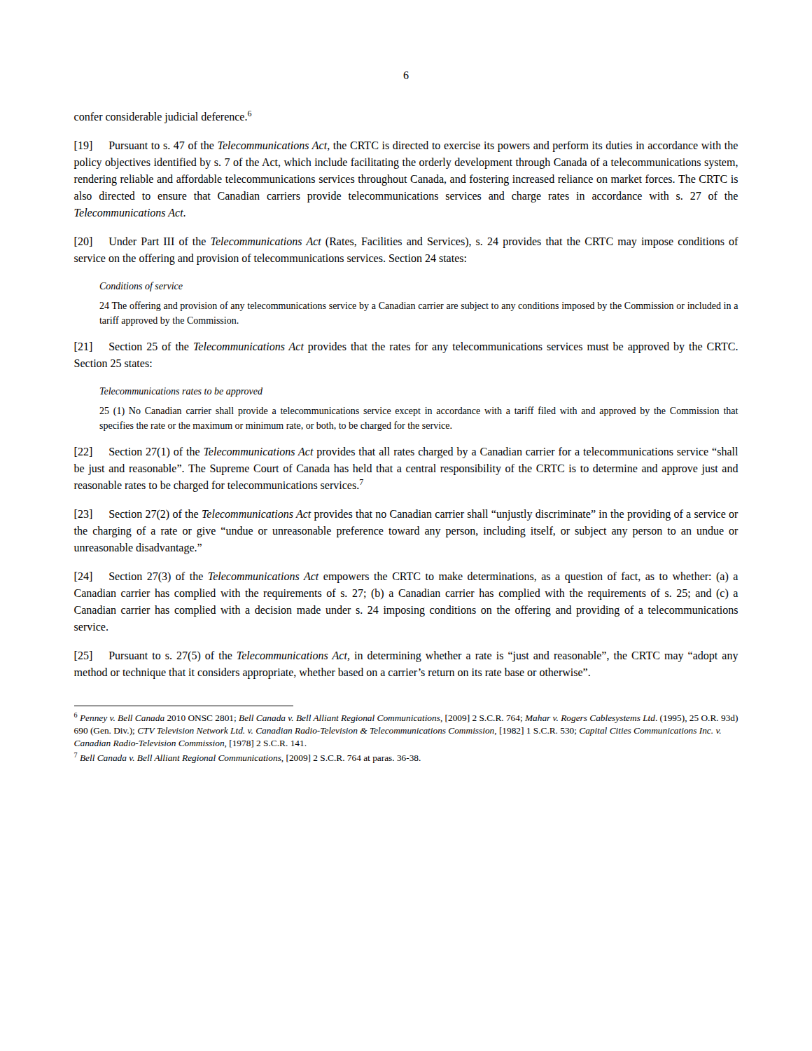6
confer considerable judicial deference.6
[19] Pursuant to s. 47 of the Telecommunications Act, the CRTC is directed to exercise its powers and perform its duties in accordance with the policy objectives identified by s. 7 of the Act, which include facilitating the orderly development through Canada of a telecommunications system, rendering reliable and affordable telecommunications services throughout Canada, and fostering increased reliance on market forces. The CRTC is also directed to ensure that Canadian carriers provide telecommunications services and charge rates in accordance with s. 27 of the Telecommunications Act.
[20] Under Part III of the Telecommunications Act (Rates, Facilities and Services), s. 24 provides that the CRTC may impose conditions of service on the offering and provision of telecommunications services. Section 24 states:
Conditions of service
24 The offering and provision of any telecommunications service by a Canadian carrier are subject to any conditions imposed by the Commission or included in a tariff approved by the Commission.
[21] Section 25 of the Telecommunications Act provides that the rates for any telecommunications services must be approved by the CRTC. Section 25 states:
Telecommunications rates to be approved
25 (1) No Canadian carrier shall provide a telecommunications service except in accordance with a tariff filed with and approved by the Commission that specifies the rate or the maximum or minimum rate, or both, to be charged for the service.
[22] Section 27(1) of the Telecommunications Act provides that all rates charged by a Canadian carrier for a telecommunications service “shall be just and reasonable”. The Supreme Court of Canada has held that a central responsibility of the CRTC is to determine and approve just and reasonable rates to be charged for telecommunications services.7
[23] Section 27(2) of the Telecommunications Act provides that no Canadian carrier shall “unjustly discriminate” in the providing of a service or the charging of a rate or give “undue or unreasonable preference toward any person, including itself, or subject any person to an undue or unreasonable disadvantage.”
[24] Section 27(3) of the Telecommunications Act empowers the CRTC to make determinations, as a question of fact, as to whether: (a) a Canadian carrier has complied with the requirements of s. 27; (b) a Canadian carrier has complied with the requirements of s. 25; and (c) a Canadian carrier has complied with a decision made under s. 24 imposing conditions on the offering and providing of a telecommunications service.
[25] Pursuant to s. 27(5) of the Telecommunications Act, in determining whether a rate is “just and reasonable”, the CRTC may “adopt any method or technique that it considers appropriate, whether based on a carrier’s return on its rate base or otherwise”.
6 Penney v. Bell Canada 2010 ONSC 2801; Bell Canada v. Bell Alliant Regional Communications, [2009] 2 S.C.R. 764; Mahar v. Rogers Cablesystems Ltd. (1995), 25 O.R. 93d) 690 (Gen. Div.); CTV Television Network Ltd. v. Canadian Radio-Television & Telecommunications Commission, [1982] 1 S.C.R. 530; Capital Cities Communications Inc. v. Canadian Radio-Television Commission, [1978] 2 S.C.R. 141.
7 Bell Canada v. Bell Alliant Regional Communications, [2009] 2 S.C.R. 764 at paras. 36-38.